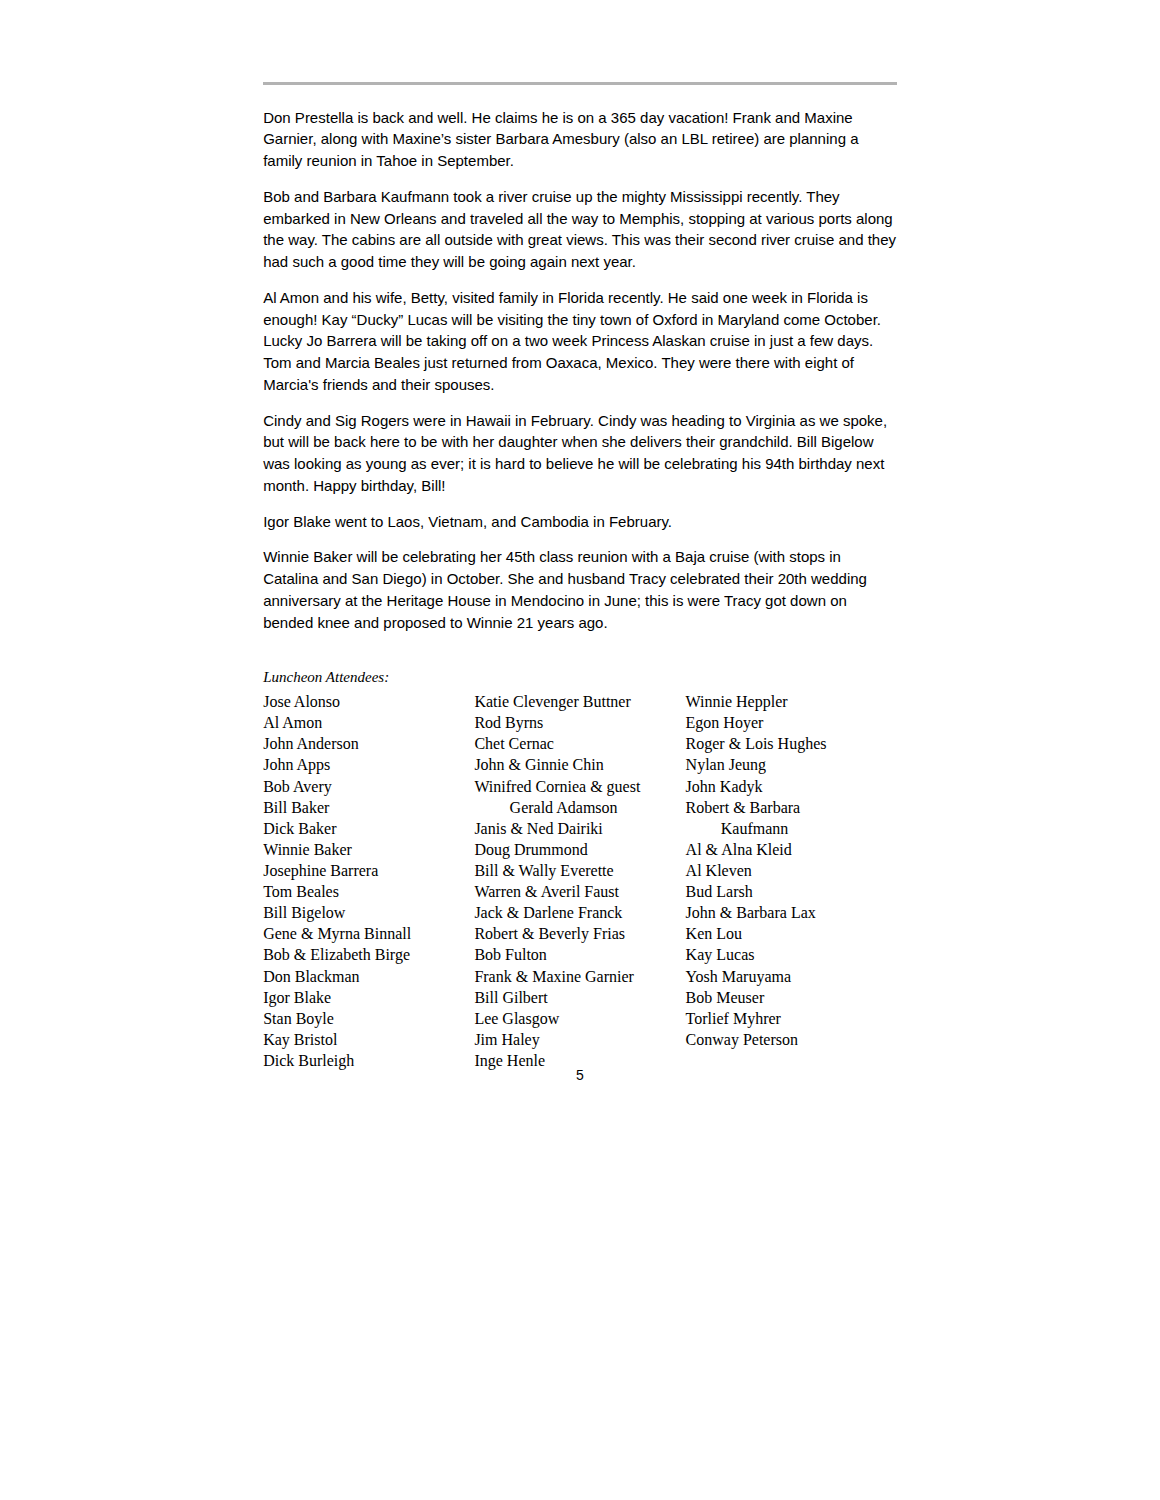Don Prestella is back and well. He claims he is on a 365 day vacation! Frank and Maxine Garnier, along with Maxine’s sister Barbara Amesbury (also an LBL retiree) are planning a family reunion in Tahoe in September.
Bob and Barbara Kaufmann took a river cruise up the mighty Mississippi recently. They embarked in New Orleans and traveled all the way to Memphis, stopping at various ports along the way. The cabins are all outside with great views. This was their second river cruise and they had such a good time they will be going again next year.
Al Amon and his wife, Betty, visited family in Florida recently. He said one week in Florida is enough! Kay “Ducky” Lucas will be visiting the tiny town of Oxford in Maryland come October. Lucky Jo Barrera will be taking off on a two week Princess Alaskan cruise in just a few days. Tom and Marcia Beales just returned from Oaxaca, Mexico. They were there with eight of Marcia's friends and their spouses.
Cindy and Sig Rogers were in Hawaii in February. Cindy was heading to Virginia as we spoke, but will be back here to be with her daughter when she delivers their grandchild. Bill Bigelow was looking as young as ever; it is hard to believe he will be celebrating his 94th birthday next month. Happy birthday, Bill!
Igor Blake went to Laos, Vietnam, and Cambodia in February.
Winnie Baker will be celebrating her 45th class reunion with a Baja cruise (with stops in Catalina and San Diego) in October. She and husband Tracy celebrated their 20th wedding anniversary at the Heritage House in Mendocino in June; this is were Tracy got down on bended knee and proposed to Winnie 21 years ago.
Luncheon Attendees:
Jose Alonso
Al Amon
John Anderson
John Apps
Bob Avery
Bill Baker
Dick Baker
Winnie Baker
Josephine Barrera
Tom Beales
Bill Bigelow
Gene & Myrna Binnall
Bob & Elizabeth Birge
Don Blackman
Igor Blake
Stan Boyle
Kay Bristol
Dick Burleigh
Katie Clevenger Buttner
Rod Byrns
Chet Cernac
John & Ginnie Chin
Winifred Corniea & guest
Gerald Adamson
Janis & Ned Dairiki
Doug Drummond
Bill & Wally Everette
Warren & Averil Faust
Jack & Darlene Franck
Robert & Beverly Frias
Bob Fulton
Frank & Maxine Garnier
Bill Gilbert
Lee Glasgow
Jim Haley
Inge Henle
Winnie Heppler
Egon Hoyer
Roger & Lois Hughes
Nylan Jeung
John Kadyk
Robert & Barbara
Kaufmann
Al & Alna Kleid
Al Kleven
Bud Larsh
John & Barbara Lax
Ken Lou
Kay Lucas
Yosh Maruyama
Bob Meuser
Torlief Myhrer
Conway Peterson
5